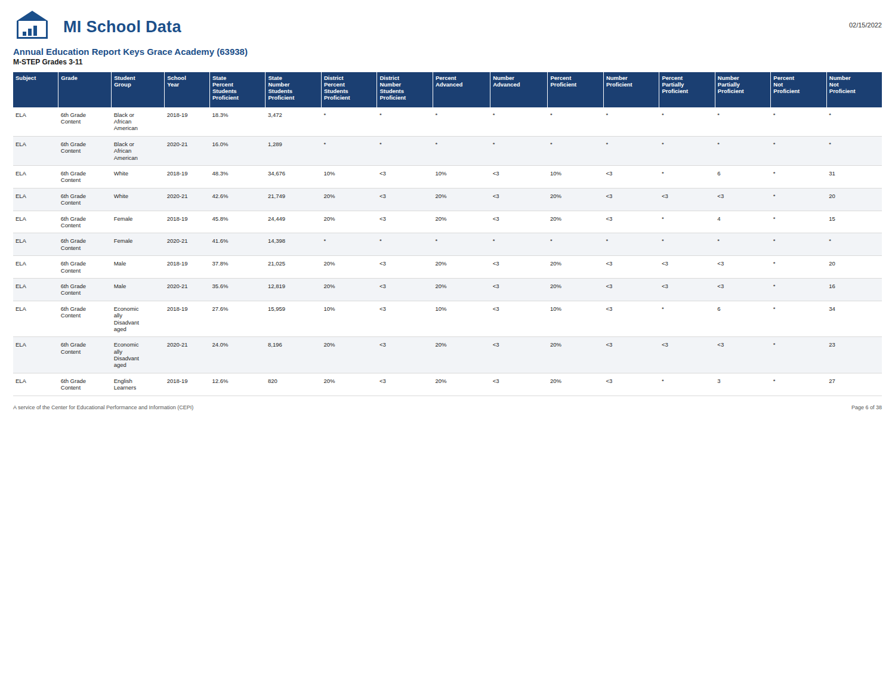MI School Data
02/15/2022
Annual Education Report Keys Grace Academy (63938)
M-STEP Grades 3-11
| Subject | Grade | Student Group | School Year | State Percent Students Proficient | State Number Students Proficient | District Percent Students Proficient | District Number Students Proficient | Percent Advanced | Number Advanced | Percent Proficient | Number Proficient | Percent Partially Proficient | Number Partially Proficient | Percent Not Proficient | Number Not Proficient |
| --- | --- | --- | --- | --- | --- | --- | --- | --- | --- | --- | --- | --- | --- | --- | --- |
| ELA | 6th Grade Content | Black or African American | 2018-19 | 18.3% | 3,472 | * | * | * | * | * | * | * | * | * | * |
| ELA | 6th Grade Content | Black or African American | 2020-21 | 16.0% | 1,289 | * | * | * | * | * | * | * | * | * | * |
| ELA | 6th Grade Content | White | 2018-19 | 48.3% | 34,676 | 10% | <3 | 10% | <3 | 10% | <3 | * | 6 | * | 31 |
| ELA | 6th Grade Content | White | 2020-21 | 42.6% | 21,749 | 20% | <3 | 20% | <3 | 20% | <3 | <3 | <3 | * | 20 |
| ELA | 6th Grade Content | Female | 2018-19 | 45.8% | 24,449 | 20% | <3 | 20% | <3 | 20% | <3 | * | 4 | * | 15 |
| ELA | 6th Grade Content | Female | 2020-21 | 41.6% | 14,398 | * | * | * | * | * | * | * | * | * | * |
| ELA | 6th Grade Content | Male | 2018-19 | 37.8% | 21,025 | 20% | <3 | 20% | <3 | 20% | <3 | <3 | <3 | * | 20 |
| ELA | 6th Grade Content | Male | 2020-21 | 35.6% | 12,819 | 20% | <3 | 20% | <3 | 20% | <3 | <3 | <3 | * | 16 |
| ELA | 6th Grade Content | Economic ally Disadvant aged | 2018-19 | 27.6% | 15,959 | 10% | <3 | 10% | <3 | 10% | <3 | * | 6 | * | 34 |
| ELA | 6th Grade Content | Economic ally Disadvant aged | 2020-21 | 24.0% | 8,196 | 20% | <3 | 20% | <3 | 20% | <3 | <3 | <3 | * | 23 |
| ELA | 6th Grade Content | English Learners | 2018-19 | 12.6% | 820 | 20% | <3 | 20% | <3 | 20% | <3 | * | 3 | * | 27 |
A service of the Center for Educational Performance and Information (CEPI)
Page 6 of 38